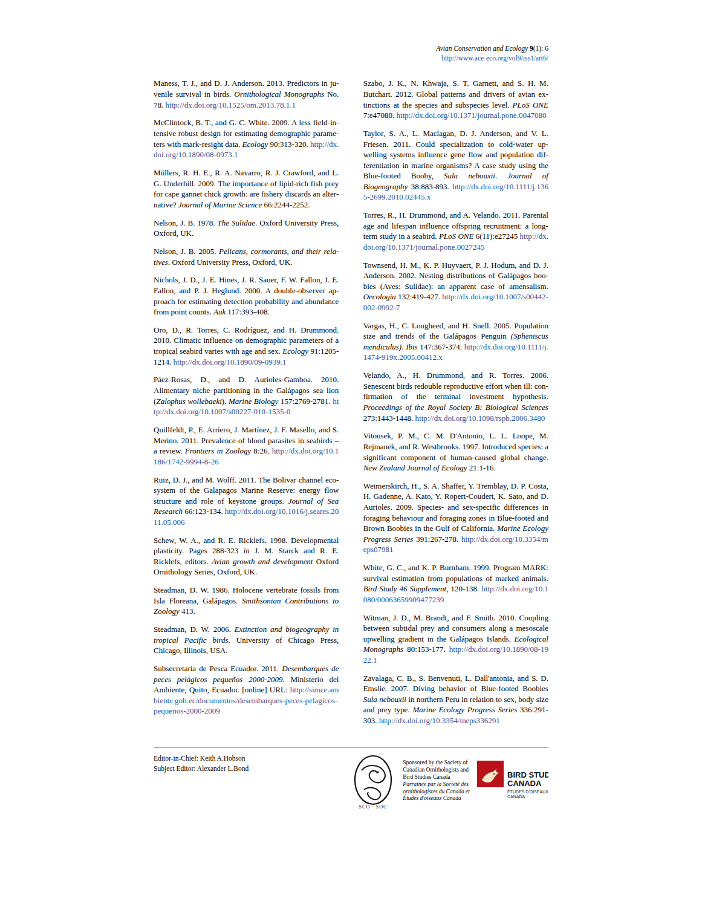Avian Conservation and Ecology 9(1): 6
http://www.ace-eco.org/vol9/iss1/art6/
Maness, T. J., and D. J. Anderson. 2013. Predictors in juvenile survival in birds. Ornithological Monographs No. 78. http://dx.doi.org/10.1525/om.2013.78.1.1
McClintock, B. T., and G. C. White. 2009. A less field-intensive robust design for estimating demographic parameters with mark-resight data. Ecology 90:313-320. http://dx.doi.org/10.1890/08-0973.1
Müllers, R. H. E., R. A. Navarro, R. J. Crawford, and L. G. Underhill. 2009. The importance of lipid-rich fish prey for cape gannet chick growth: are fishery discards an alternative? Journal of Marine Science 66:2244-2252.
Nelson, J. B. 1978. The Sulidae. Oxford University Press, Oxford, UK.
Nelson, J. B. 2005. Pelicans, cormorants, and their relatives. Oxford University Press, Oxford, UK.
Nichols, J. D., J. E. Hines, J. R. Sauer, F. W. Fallon, J. E. Fallon, and P. J. Heglund. 2000. A double-observer approach for estimating detection probability and abundance from point counts. Auk 117:393-408.
Oro, D., R. Torres, C. Rodríguez, and H. Drummond. 2010. Climatic influence on demographic parameters of a tropical seabird varies with age and sex. Ecology 91:1205-1214. http://dx.doi.org/10.1890/09-0939.1
Páez-Rosas, D., and D. Aurioles-Gamboa. 2010. Alimentary niche partitioning in the Galápagos sea lion (Zalophus wollebaeki). Marine Biology 157:2769-2781. http://dx.doi.org/10.1007/s00227-010-1535-0
Quillfeldt, P., E. Arriero, J. Martínez, J. F. Masello, and S. Merino. 2011. Prevalence of blood parasites in seabirds – a review. Frontiers in Zoology 8:26. http://dx.doi.org/10.1186/1742-9994-8-26
Ruiz, D. J., and M. Wolff. 2011. The Bolivar channel ecosystem of the Galapagos Marine Reserve: energy flow structure and role of keystone groups. Journal of Sea Research 66:123-134. http://dx.doi.org/10.1016/j.seares.2011.05.006
Schew, W. A., and R. E. Ricklefs. 1998. Developmental plasticity. Pages 288-323 in J. M. Starck and R. E. Ricklefs, editors. Avian growth and development Oxford Ornithology Series, Oxford, UK.
Steadman, D. W. 1986. Holocene vertebrate fossils from Isla Floreana, Galápagos. Smithsonian Contributions to Zoology 413.
Steadman, D. W. 2006. Extinction and biogeography in tropical Pacific birds. University of Chicago Press, Chicago, Illinois, USA.
Subsecretaria de Pesca Ecuador. 2011. Desembarques de peces pelágicos pequeños 2000-2009. Ministerio del Ambiente, Quito, Ecuador. [online] URL: http://simce.ambiente.gob.ec/documentos/desembarques-peces-pelagicos-pequenos-2000-2009
Szabo, J. K., N. Khwaja, S. T. Garnett, and S. H. M. Butchart. 2012. Global patterns and drivers of avian extinctions at the species and subspecies level. PLoS ONE 7:e47080. http://dx.doi.org/10.1371/journal.pone.0047080
Taylor, S. A., L. Maclagan, D. J. Anderson, and V. L. Friesen. 2011. Could specialization to cold-water upwelling systems influence gene flow and population differentiation in marine organisms? A case study using the Blue-footed Booby, Sula nebouxii. Journal of Biogeography 38:883-893. http://dx.doi.org/10.1111/j.1365-2699.2010.02445.x
Torres, R., H. Drummond, and A. Velando. 2011. Parental age and lifespan influence offspring recruitment: a long-term study in a seabird. PLoS ONE 6(11):e27245 http://dx.doi.org/10.1371/journal.pone.0027245
Townsend, H. M., K. P. Huyvaert, P. J. Hodum, and D. J. Anderson. 2002. Nesting distributions of Galápagos boobies (Aves: Sulidae): an apparent case of amensalism. Oecologia 132:419-427. http://dx.doi.org/10.1007/s00442-002-0992-7
Vargas, H., C. Lougheed, and H. Snell. 2005. Population size and trends of the Galápagos Penguin (Spheniscus mendiculus). Ibis 147:367-374. http://dx.doi.org/10.1111/j.1474-919x.2005.00412.x
Velando, A., H. Drummond, and R. Torres. 2006. Senescent birds redouble reproductive effort when ill: confirmation of the terminal investment hypothesis. Proceedings of the Royal Society B: Biological Sciences 273:1443-1448. http://dx.doi.org/10.1098/rspb.2006.3480
Vitousek, P. M., C. M. D'Antonio, L. L. Loope, M. Rejmanek, and R. Westbrooks. 1997. Introduced species: a significant component of human-caused global change. New Zealand Journal of Ecology 21:1-16.
Weimerskirch, H., S. A. Shaffer, Y. Tremblay, D. P. Costa, H. Gadenne, A. Kato, Y. Ropert-Coudert, K. Sato, and D. Aurioles. 2009. Species- and sex-specific differences in foraging behaviour and foraging zones in Blue-footed and Brown Boobies in the Gulf of California. Marine Ecology Progress Series 391:267-278. http://dx.doi.org/10.3354/meps07981
White, G. C., and K. P. Burnham. 1999. Program MARK: survival estimation from populations of marked animals. Bird Study 46 Supplement, 120-138. http://dx.doi.org/10.1080/00063659909477239
Witman, J. D., M. Brandt, and F. Smith. 2010. Coupling between subtidal prey and consumers along a mesoscale upwelling gradient in the Galápagos Islands. Ecological Monographs 80:153-177. http://dx.doi.org/10.1890/08-1922.1
Zavalaga, C. B., S. Benvenuti, L. Dall'antonia, and S. D. Emslie. 2007. Diving behavior of Blue-footed Boobies Sula nebouxii in northern Peru in relation to sex, body size and prey type. Marine Ecology Progress Series 336:291-303. http://dx.doi.org/10.3354/meps336291
Editor-in-Chief: Keith A.Hobson
Subject Editor: Alexander L.Bond
SCO-SOC logo SCO - SOC
Sponsored by the Society of
Canadian Ornithologists and
Bird Studies Canada
Parrainée par la Société des
ornithologistes du Canada et
Études d'oiseaux Canada
Bird Studies Canada / Études d'oiseaux Canada BIRD STUDIES CANADA ÉTUDES D'OISEAUX CANADA